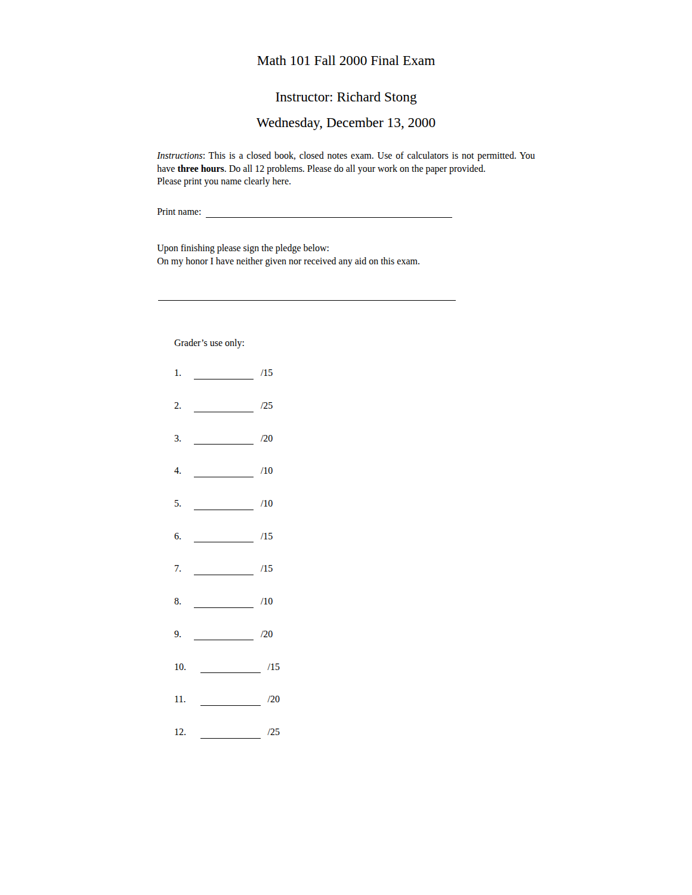Math 101 Fall 2000 Final Exam
Instructor: Richard Stong
Wednesday, December 13, 2000
Instructions: This is a closed book, closed notes exam. Use of calculators is not permitted. You have three hours. Do all 12 problems. Please do all your work on the paper provided.
Please print you name clearly here.
Print name:
Upon finishing please sign the pledge below:
On my honor I have neither given nor received any aid on this exam.
Grader’s use only:
1. /15
2. /25
3. /20
4. /10
5. /10
6. /15
7. /15
8. /10
9. /20
10. /15
11. /20
12. /25